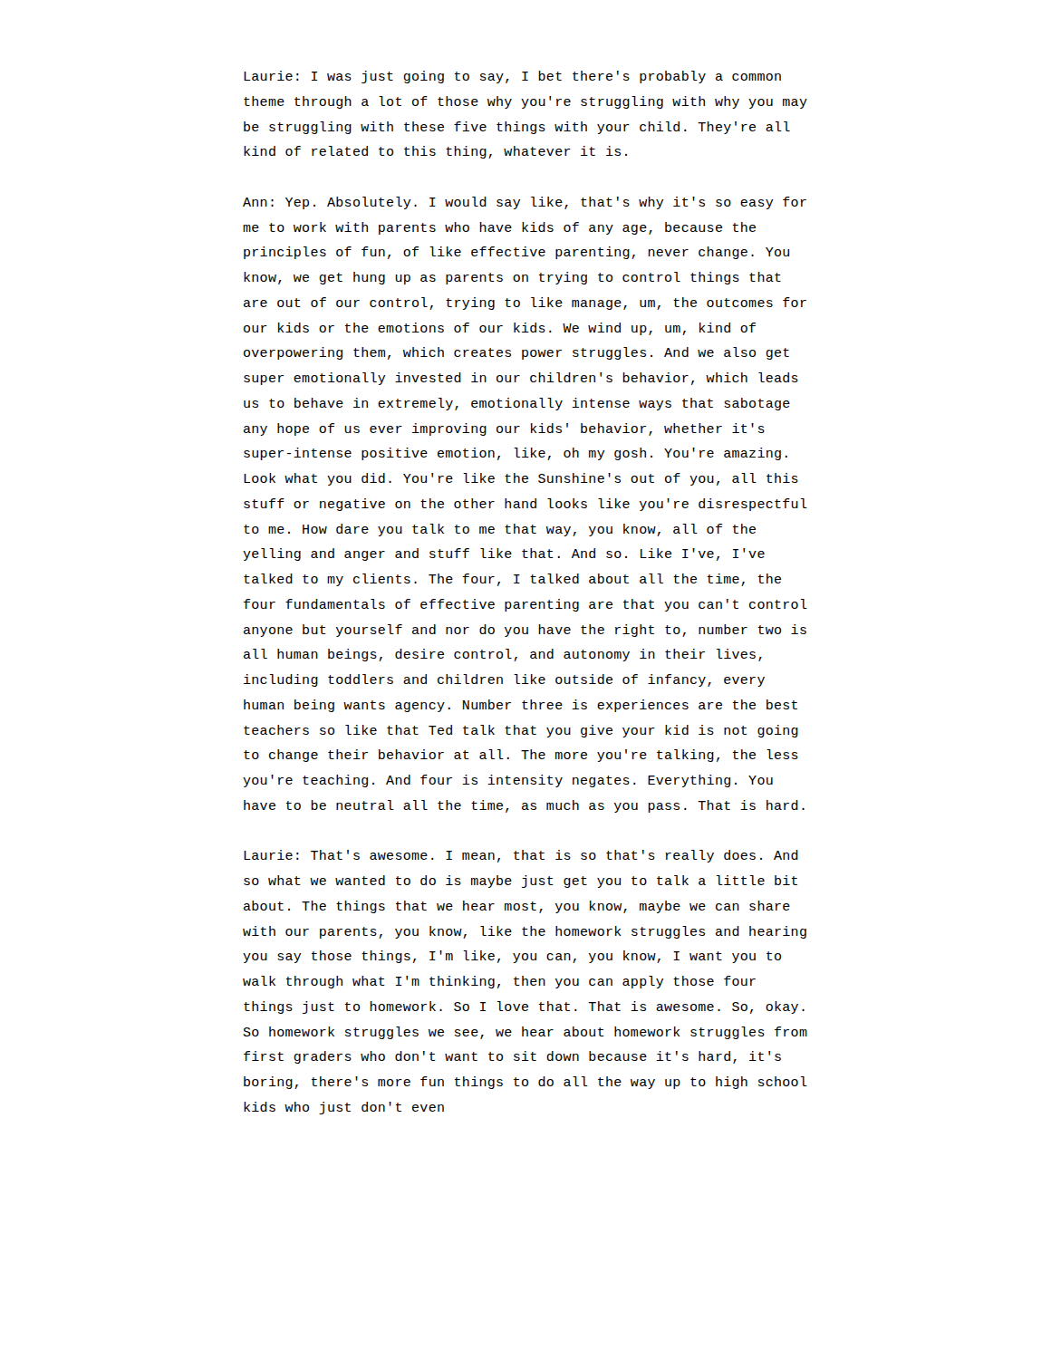Laurie: I was just going to say, I bet there's probably a common theme through a lot of those why you're struggling with why you may be struggling with these five things with your child. They're all kind of related to this thing, whatever it is.
Ann: Yep. Absolutely. I would say like, that's why it's so easy for me to work with parents who have kids of any age, because the principles of fun, of like effective parenting, never change. You know, we get hung up as parents on trying to control things that are out of our control, trying to like manage, um, the outcomes for our kids or the emotions of our kids. We wind up, um, kind of overpowering them, which creates power struggles. And we also get super emotionally invested in our children's behavior, which leads us to behave in extremely, emotionally intense ways that sabotage any hope of us ever improving our kids' behavior, whether it's super-intense positive emotion, like, oh my gosh. You're amazing. Look what you did. You're like the Sunshine's out of you, all this stuff or negative on the other hand looks like you're disrespectful to me. How dare you talk to me that way, you know, all of the yelling and anger and stuff like that. And so. Like I've, I've talked to my clients. The four, I talked about all the time, the four fundamentals of effective parenting are that you can't control anyone but yourself and nor do you have the right to, number two is all human beings, desire control, and autonomy in their lives, including toddlers and children like outside of infancy, every human being wants agency. Number three is experiences are the best teachers so like that Ted talk that you give your kid is not going to change their behavior at all. The more you're talking, the less you're teaching. And four is intensity negates. Everything. You have to be neutral all the time, as much as you pass. That is hard.
Laurie: That's awesome. I mean, that is so that's really does. And so what we wanted to do is maybe just get you to talk a little bit about. The things that we hear most, you know, maybe we can share with our parents, you know, like the homework struggles and hearing you say those things, I'm like, you can, you know, I want you to walk through what I'm thinking, then you can apply those four things just to homework. So I love that. That is awesome. So, okay. So homework struggles we see, we hear about homework struggles from first graders who don't want to sit down because it's hard, it's boring, there's more fun things to do all the way up to high school kids who just don't even